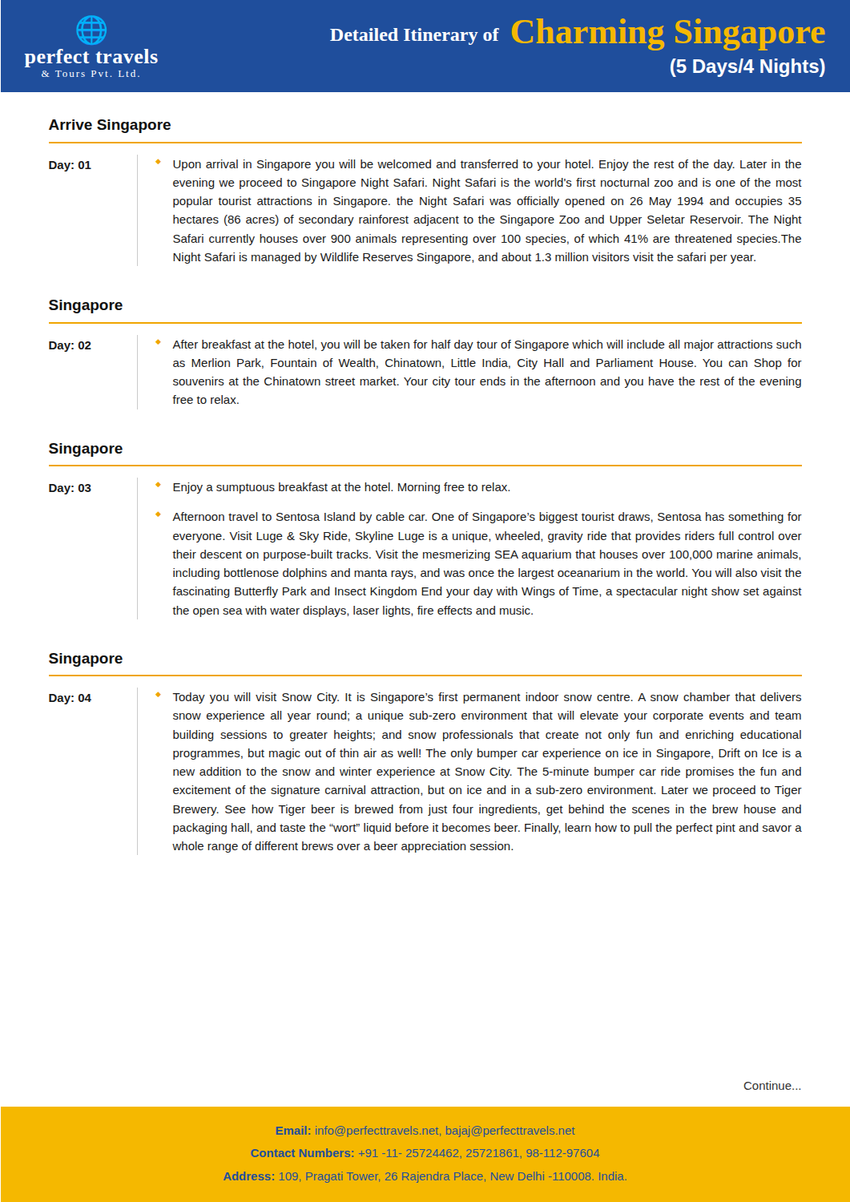🌐
perfect travels
& Tours Pvt. Ltd.
Detailed Itinerary of Charming Singapore
(5 Days/4 Nights)
Arrive Singapore
Day: 01
Upon arrival in Singapore you will be welcomed and transferred to your hotel. Enjoy the rest of the day. Later in the evening we proceed to Singapore Night Safari. Night Safari is the world's first nocturnal zoo and is one of the most popular tourist attractions in Singapore. the Night Safari was officially opened on 26 May 1994 and occupies 35 hectares (86 acres) of secondary rainforest adjacent to the Singapore Zoo and Upper Seletar Reservoir. The Night Safari currently houses over 900 animals representing over 100 species, of which 41% are threatened species.The Night Safari is managed by Wildlife Reserves Singapore, and about 1.3 million visitors visit the safari per year.
Singapore
Day: 02
After breakfast at the hotel, you will be taken for half day tour of Singapore which will include all major attractions such as Merlion Park, Fountain of Wealth, Chinatown, Little India, City Hall and Parliament House. You can Shop for souvenirs at the Chinatown street market. Your city tour ends in the afternoon and you have the rest of the evening free to relax.
Singapore
Day: 03
Enjoy a sumptuous breakfast at the hotel. Morning free to relax.
Afternoon travel to Sentosa Island by cable car. One of Singapore’s biggest tourist draws, Sentosa has something for everyone. Visit Luge & Sky Ride, Skyline Luge is a unique, wheeled, gravity ride that provides riders full control over their descent on purpose-built tracks. Visit the mesmerizing SEA aquarium that houses over 100,000 marine animals, including bottlenose dolphins and manta rays, and was once the largest oceanarium in the world. You will also visit the fascinating Butterfly Park and Insect Kingdom End your day with Wings of Time, a spectacular night show set against the open sea with water displays, laser lights, fire effects and music.
Singapore
Day: 04
Today you will visit Snow City. It is Singapore’s first permanent indoor snow centre. A snow chamber that delivers snow experience all year round; a unique sub-zero environment that will elevate your corporate events and team building sessions to greater heights; and snow professionals that create not only fun and enriching educational programmes, but magic out of thin air as well! The only bumper car experience on ice in Singapore, Drift on Ice is a new addition to the snow and winter experience at Snow City. The 5-minute bumper car ride promises the fun and excitement of the signature carnival attraction, but on ice and in a sub-zero environment. Later we proceed to Tiger Brewery. See how Tiger beer is brewed from just four ingredients, get behind the scenes in the brew house and packaging hall, and taste the “wort” liquid before it becomes beer. Finally, learn how to pull the perfect pint and savor a whole range of different brews over a beer appreciation session.
Continue...
Email: info@perfecttravels.net, bajaj@perfecttravels.net
Contact Numbers: +91 -11- 25724462, 25721861, 98-112-97604
Address: 109, Pragati Tower, 26 Rajendra Place, New Delhi -110008. India.